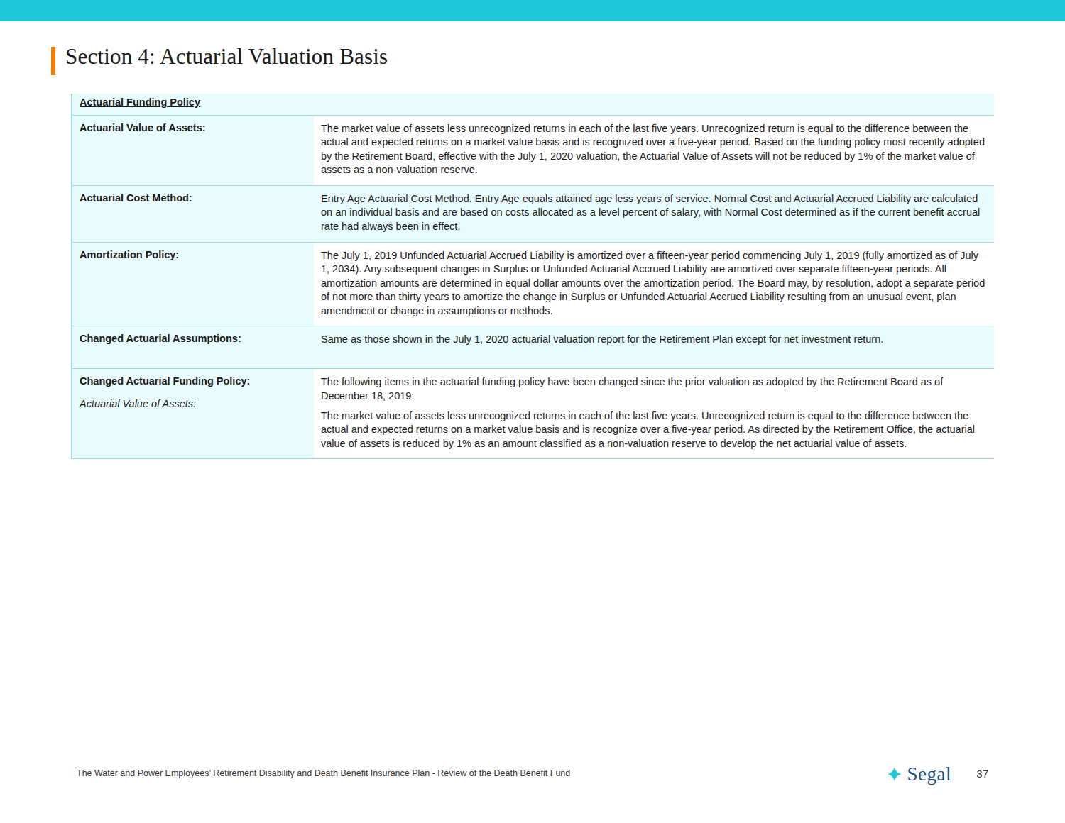Section 4: Actuarial Valuation Basis
| Actuarial Funding Policy | |
| Actuarial Value of Assets: | The market value of assets less unrecognized returns in each of the last five years. Unrecognized return is equal to the difference between the actual and expected returns on a market value basis and is recognized over a five-year period. Based on the funding policy most recently adopted by the Retirement Board, effective with the July 1, 2020 valuation, the Actuarial Value of Assets will not be reduced by 1% of the market value of assets as a non-valuation reserve. |
| Actuarial Cost Method: | Entry Age Actuarial Cost Method. Entry Age equals attained age less years of service. Normal Cost and Actuarial Accrued Liability are calculated on an individual basis and are based on costs allocated as a level percent of salary, with Normal Cost determined as if the current benefit accrual rate had always been in effect. |
| Amortization Policy: | The July 1, 2019 Unfunded Actuarial Accrued Liability is amortized over a fifteen-year period commencing July 1, 2019 (fully amortized as of July 1, 2034). Any subsequent changes in Surplus or Unfunded Actuarial Accrued Liability are amortized over separate fifteen-year periods. All amortization amounts are determined in equal dollar amounts over the amortization period. The Board may, by resolution, adopt a separate period of not more than thirty years to amortize the change in Surplus or Unfunded Actuarial Accrued Liability resulting from an unusual event, plan amendment or change in assumptions or methods. |
| Changed Actuarial Assumptions: | Same as those shown in the July 1, 2020 actuarial valuation report for the Retirement Plan except for net investment return. |
| Changed Actuarial Funding Policy: Actuarial Value of Assets: | The following items in the actuarial funding policy have been changed since the prior valuation as adopted by the Retirement Board as of December 18, 2019: The market value of assets less unrecognized returns in each of the last five years. Unrecognized return is equal to the difference between the actual and expected returns on a market value basis and is recognize over a five-year period. As directed by the Retirement Office, the actuarial value of assets is reduced by 1% as an amount classified as a non-valuation reserve to develop the net actuarial value of assets. |
The Water and Power Employees’ Retirement Disability and Death Benefit Insurance Plan - Review of the Death Benefit Fund
✦ Segal
37